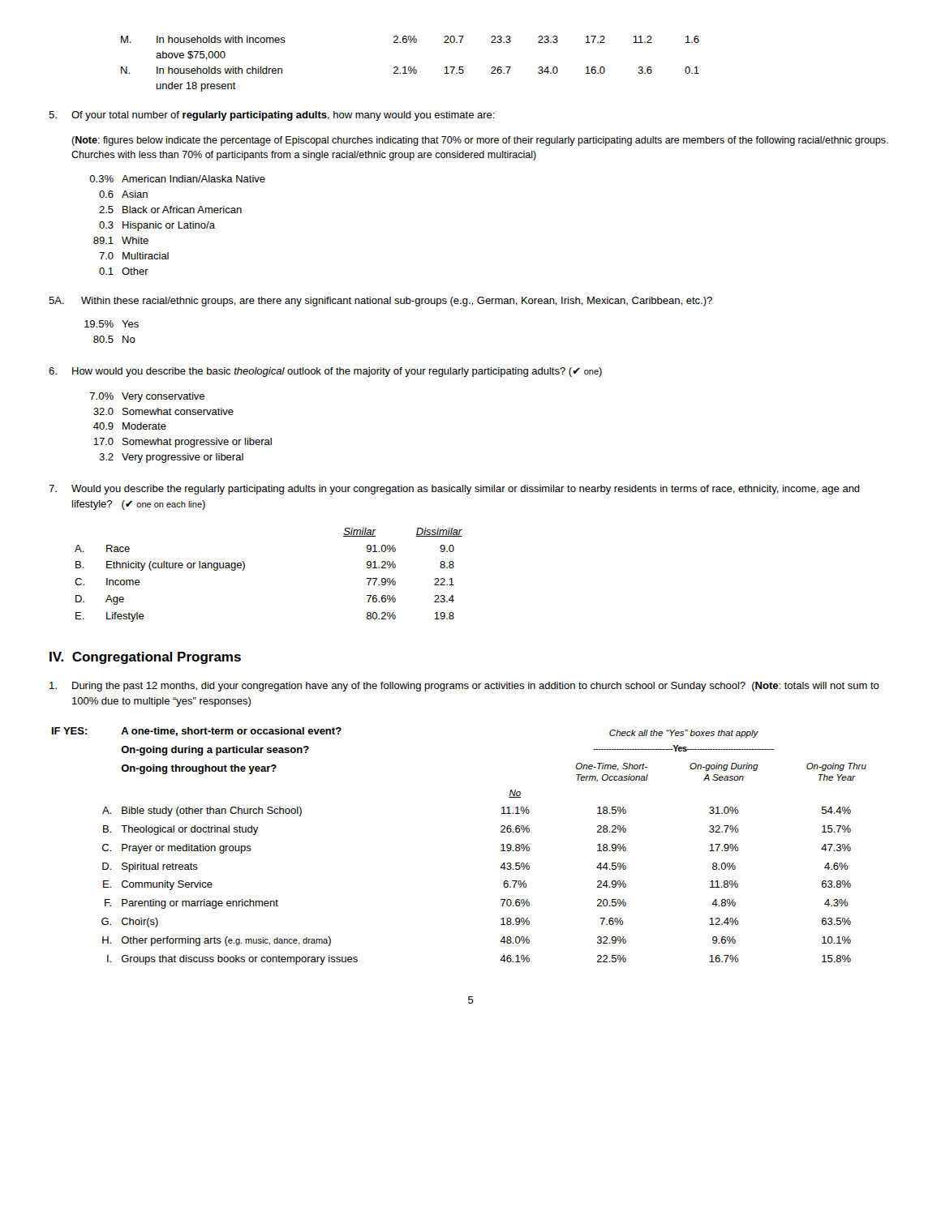| M. | In households with incomes above $75,000 | 2.6% | 20.7 | 23.3 | 23.3 | 17.2 | 11.2 | 1.6 |
| N. | In households with children under 18 present | 2.1% | 17.5 | 26.7 | 34.0 | 16.0 | 3.6 | 0.1 |
5.
Of your total number of regularly participating adults, how many would you estimate are:
(Note: figures below indicate the percentage of Episcopal churches indicating that 70% or more of their regularly participating adults are members of the following racial/ethnic groups. Churches with less than 70% of participants from a single racial/ethnic group are considered multiracial)
0.3% American Indian/Alaska Native
0.6 Asian
2.5 Black or African American
0.3 Hispanic or Latino/a
89.1 White
7.0 Multiracial
0.1 Other
5A.
Within these racial/ethnic groups, are there any significant national sub-groups (e.g., German, Korean, Irish, Mexican, Caribbean, etc.)?
19.5% Yes
80.5 No
6.
How would you describe the basic theological outlook of the majority of your regularly participating adults? (✔ one)
7.0% Very conservative
32.0 Somewhat conservative
40.9 Moderate
17.0 Somewhat progressive or liberal
3.2 Very progressive or liberal
7.
Would you describe the regularly participating adults in your congregation as basically similar or dissimilar to nearby residents in terms of race, ethnicity, income, age and lifestyle? (✔ one on each line)
| | | Similar | Dissimilar |
| A. | Race | 91.0% | 9.0 |
| B. | Ethnicity (culture or language) | 91.2% | 8.8 |
| C. | Income | 77.9% | 22.1 |
| D. | Age | 76.6% | 23.4 |
| E. | Lifestyle | 80.2% | 19.8 |
IV. Congregational Programs
1.
During the past 12 months, did your congregation have any of the following programs or activities in addition to church school or Sunday school? (Note: totals will not sum to 100% due to multiple “yes” responses)
| IF YES: | A one-time, short-term or occasional event? | Check all the “Yes” boxes that apply |
| | On-going during a particular season? | ------------------------------- Yes ---------------------------------- |
| | On-going throughout the year? | | One-Time, Short- Term, Occasional | On-going During A Season | On-going Thru The Year |
| | | No | | | |
| A. | Bible study (other than Church School) | 11.1% | 18.5% | 31.0% | 54.4% |
| B. | Theological or doctrinal study | 26.6% | 28.2% | 32.7% | 15.7% |
| C. | Prayer or meditation groups | 19.8% | 18.9% | 17.9% | 47.3% |
| D. | Spiritual retreats | 43.5% | 44.5% | 8.0% | 4.6% |
| E. | Community Service | 6.7% | 24.9% | 11.8% | 63.8% |
| F. | Parenting or marriage enrichment | 70.6% | 20.5% | 4.8% | 4.3% |
| G. | Choir(s) | 18.9% | 7.6% | 12.4% | 63.5% |
| H. | Other performing arts ( e.g. music, dance, drama ) | 48.0% | 32.9% | 9.6% | 10.1% |
| I. | Groups that discuss books or contemporary issues | 46.1% | 22.5% | 16.7% | 15.8% |
5